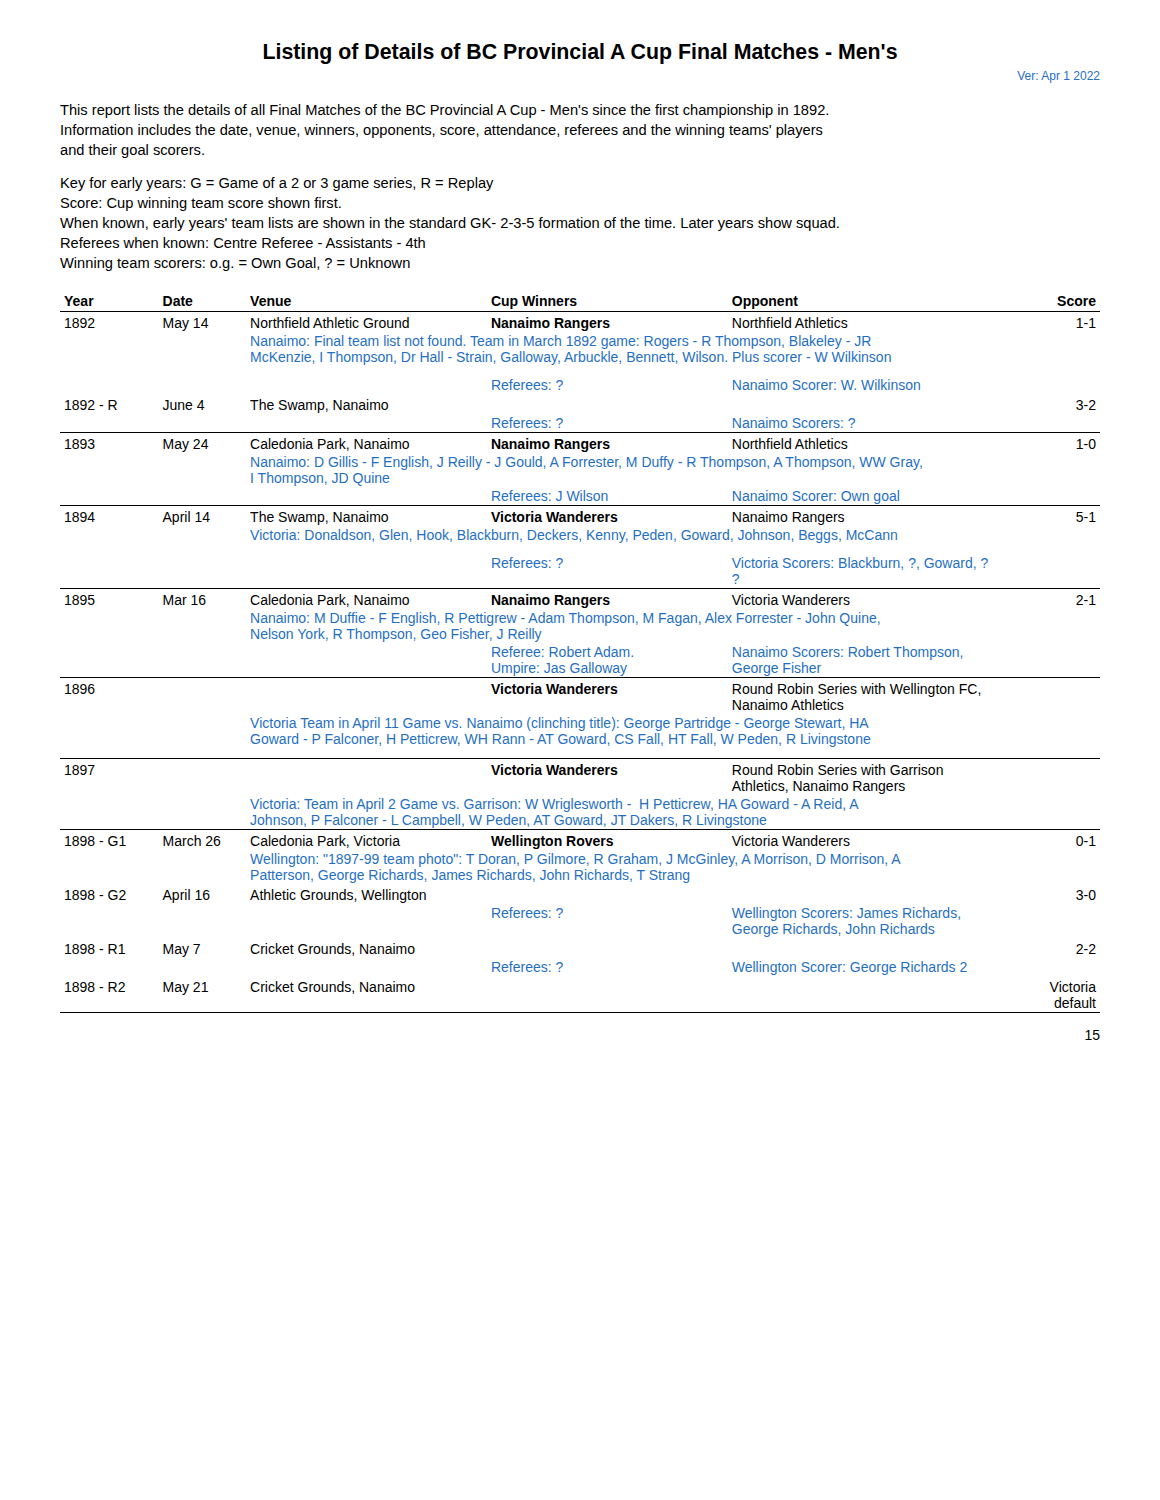Listing of Details of BC Provincial A Cup Final Matches - Men's
Ver: Apr 1 2022
This report lists the details of all Final Matches of the BC Provincial A Cup - Men's since the first championship in 1892.
Information includes the date, venue, winners, opponents, score, attendance, referees and the winning teams' players
and their goal scorers.
Key for early years: G = Game of a 2 or 3 game series, R = Replay
Score: Cup winning team score shown first.
When known, early years' team lists are shown in the standard GK- 2-3-5 formation of the time. Later years show squad.
Referees when known: Centre Referee - Assistants - 4th
Winning team scorers: o.g. = Own Goal, ? = Unknown
| Year | Date | Venue | Cup Winners | Opponent | Score |
| --- | --- | --- | --- | --- | --- |
| 1892 | May 14 | Northfield Athletic Ground | Nanaimo Rangers | Northfield Athletics | 1-1 |
| | | Nanaimo: Final team list not found. Team in March 1892 game: Rogers - R Thompson, Blakeley - JR McKenzie, I Thompson, Dr Hall - Strain, Galloway, Arbuckle, Bennett, Wilson. Plus scorer - W Wilkinson |
| | | | Referees: ? | Nanaimo Scorer: W. Wilkinson | |
| 1892 - R | June 4 | The Swamp, Nanaimo | | | 3-2 |
| | | | Referees: ? | Nanaimo Scorers: ? | |
| 1893 | May 24 | Caledonia Park, Nanaimo | Nanaimo Rangers | Northfield Athletics | 1-0 |
| | | Nanaimo: D Gillis - F English, J Reilly - J Gould, A Forrester, M Duffy - R Thompson, A Thompson, WW Gray, I Thompson, JD Quine |
| | | | Referees: J Wilson | Nanaimo Scorer: Own goal | |
| 1894 | April 14 | The Swamp, Nanaimo | Victoria Wanderers | Nanaimo Rangers | 5-1 |
| | | Victoria: Donaldson, Glen, Hook, Blackburn, Deckers, Kenny, Peden, Goward, Johnson, Beggs, McCann |
| | | | Referees: ? | Victoria Scorers: Blackburn, ?, Goward, ? ? | |
| 1895 | Mar 16 | Caledonia Park, Nanaimo | Nanaimo Rangers | Victoria Wanderers | 2-1 |
| | | Nanaimo: M Duffie - F English, R Pettigrew - Adam Thompson, M Fagan, Alex Forrester - John Quine, Nelson York, R Thompson, Geo Fisher, J Reilly |
| | | | Referee: Robert Adam. Umpire: Jas Galloway | Nanaimo Scorers: Robert Thompson, George Fisher | |
| 1896 | | | Victoria Wanderers | Round Robin Series with Wellington FC, Nanaimo Athletics | |
| | | Victoria Team in April 11 Game vs. Nanaimo (clinching title): George Partridge - George Stewart, HA Goward - P Falconer, H Petticrew, WH Rann - AT Goward, CS Fall, HT Fall, W Peden, R Livingstone |
| 1897 | | | Victoria Wanderers | Round Robin Series with Garrison Athletics, Nanaimo Rangers | |
| | | Victoria: Team in April 2 Game vs. Garrison: W Wriglesworth - H Petticrew, HA Goward - A Reid, A Johnson, P Falconer - L Campbell, W Peden, AT Goward, JT Dakers, R Livingstone |
| 1898 - G1 | March 26 | Caledonia Park, Victoria | Wellington Rovers | Victoria Wanderers | 0-1 |
| | | Wellington: "1897-99 team photo": T Doran, P Gilmore, R Graham, J McGinley, A Morrison, D Morrison, A Patterson, George Richards, James Richards, John Richards, T Strang |
| 1898 - G2 | April 16 | Athletic Grounds, Wellington | | | 3-0 |
| | | | Referees: ? | Wellington Scorers: James Richards, George Richards, John Richards | |
| 1898 - R1 | May 7 | Cricket Grounds, Nanaimo | | | 2-2 |
| | | | Referees: ? | Wellington Scorer: George Richards 2 | |
| 1898 - R2 | May 21 | Cricket Grounds, Nanaimo | | | Victoria default |
15